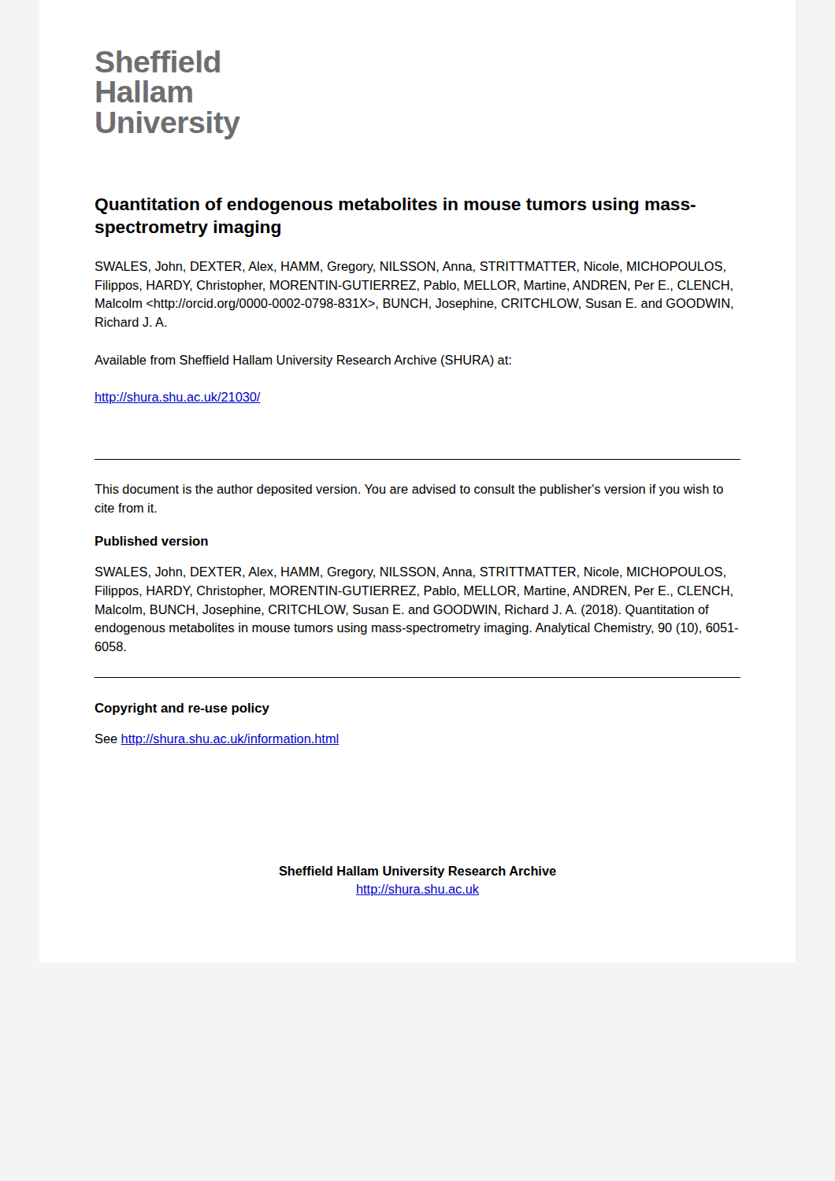Sheffield Hallam University
Quantitation of endogenous metabolites in mouse tumors using mass-spectrometry imaging
SWALES, John, DEXTER, Alex, HAMM, Gregory, NILSSON, Anna, STRITTMATTER, Nicole, MICHOPOULOS, Filippos, HARDY, Christopher, MORENTIN-GUTIERREZ, Pablo, MELLOR, Martine, ANDREN, Per E., CLENCH, Malcolm <http://orcid.org/0000-0002-0798-831X>, BUNCH, Josephine, CRITCHLOW, Susan E. and GOODWIN, Richard J. A.
Available from Sheffield Hallam University Research Archive (SHURA) at:
http://shura.shu.ac.uk/21030/
This document is the author deposited version. You are advised to consult the publisher's version if you wish to cite from it.
Published version
SWALES, John, DEXTER, Alex, HAMM, Gregory, NILSSON, Anna, STRITTMATTER, Nicole, MICHOPOULOS, Filippos, HARDY, Christopher, MORENTIN-GUTIERREZ, Pablo, MELLOR, Martine, ANDREN, Per E., CLENCH, Malcolm, BUNCH, Josephine, CRITCHLOW, Susan E. and GOODWIN, Richard J. A. (2018). Quantitation of endogenous metabolites in mouse tumors using mass-spectrometry imaging. Analytical Chemistry, 90 (10), 6051-6058.
Copyright and re-use policy
See http://shura.shu.ac.uk/information.html
Sheffield Hallam University Research Archive
http://shura.shu.ac.uk